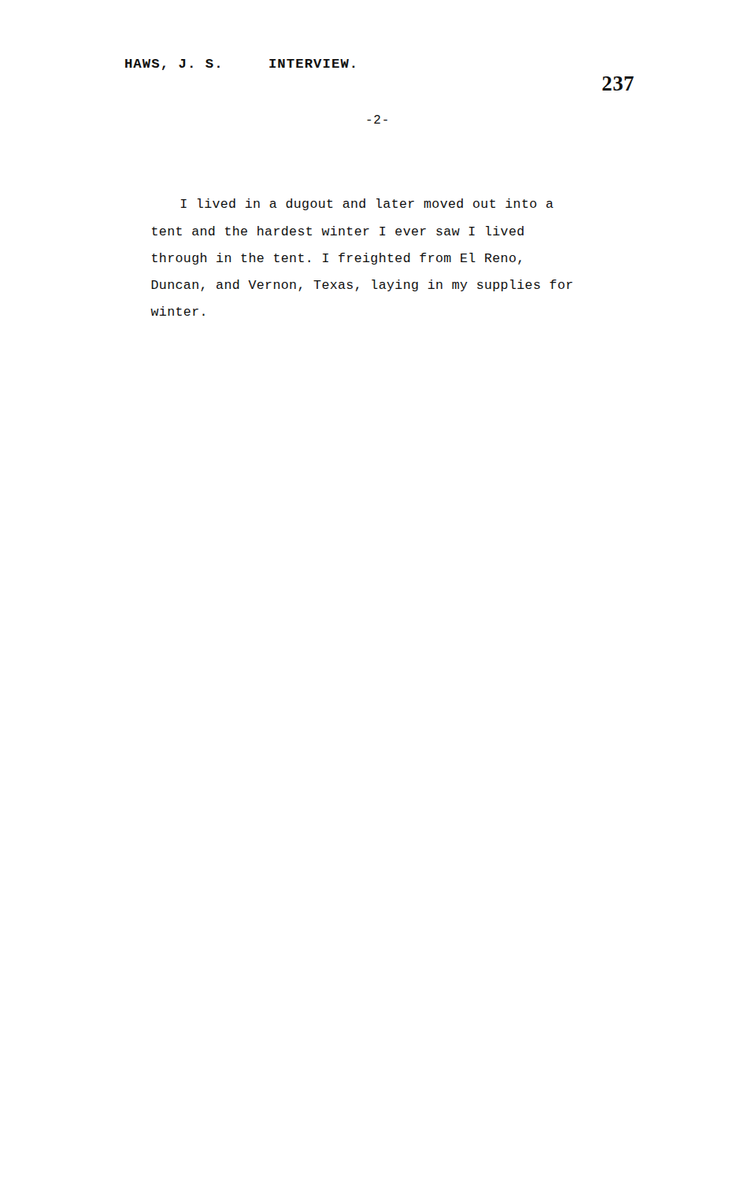HAWS, J. S. INTERVIEW.
237
-2-
I lived in a dugout and later moved out into a tent and the hardest winter I ever saw I lived through in the tent. I freighted from El Reno, Duncan, and Vernon, Texas, laying in my supplies for winter.